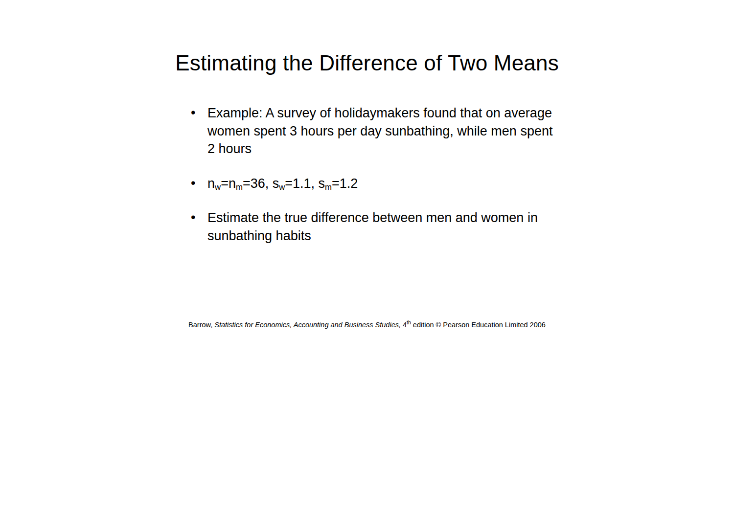Estimating the Difference of Two Means
Example: A survey of holidaymakers found that on average women spent 3 hours per day sunbathing, while men spent 2 hours
nw=nm=36, sw=1.1, sm=1.2
Estimate the true difference between men and women in sunbathing habits
Barrow, Statistics for Economics, Accounting and Business Studies, 4th edition © Pearson Education Limited 2006